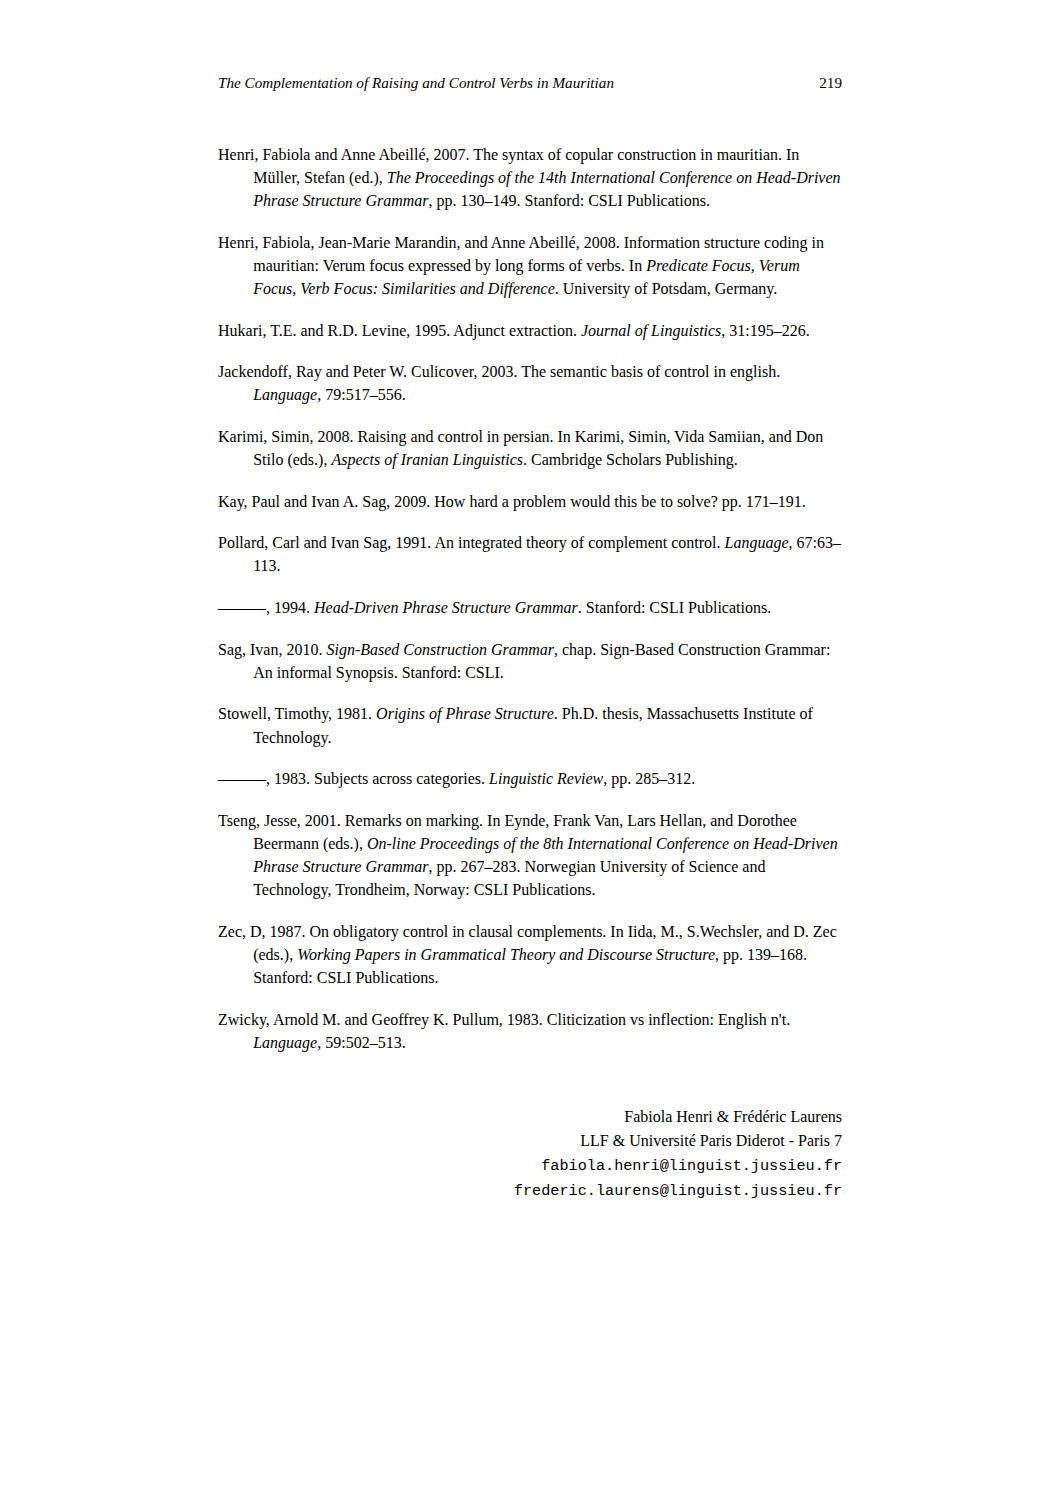The Complementation of Raising and Control Verbs in Mauritian 219
Henri, Fabiola and Anne Abeillé, 2007. The syntax of copular construction in mauritian. In Müller, Stefan (ed.), The Proceedings of the 14th International Conference on Head-Driven Phrase Structure Grammar, pp. 130–149. Stanford: CSLI Publications.
Henri, Fabiola, Jean-Marie Marandin, and Anne Abeillé, 2008. Information structure coding in mauritian: Verum focus expressed by long forms of verbs. In Predicate Focus, Verum Focus, Verb Focus: Similarities and Difference. University of Potsdam, Germany.
Hukari, T.E. and R.D. Levine, 1995. Adjunct extraction. Journal of Linguistics, 31:195–226.
Jackendoff, Ray and Peter W. Culicover, 2003. The semantic basis of control in english. Language, 79:517–556.
Karimi, Simin, 2008. Raising and control in persian. In Karimi, Simin, Vida Samiian, and Don Stilo (eds.), Aspects of Iranian Linguistics. Cambridge Scholars Publishing.
Kay, Paul and Ivan A. Sag, 2009. How hard a problem would this be to solve? pp. 171–191.
Pollard, Carl and Ivan Sag, 1991. An integrated theory of complement control. Language, 67:63–113.
———, 1994. Head-Driven Phrase Structure Grammar. Stanford: CSLI Publications.
Sag, Ivan, 2010. Sign-Based Construction Grammar, chap. Sign-Based Construction Grammar: An informal Synopsis. Stanford: CSLI.
Stowell, Timothy, 1981. Origins of Phrase Structure. Ph.D. thesis, Massachusetts Institute of Technology.
———, 1983. Subjects across categories. Linguistic Review, pp. 285–312.
Tseng, Jesse, 2001. Remarks on marking. In Eynde, Frank Van, Lars Hellan, and Dorothee Beermann (eds.), On-line Proceedings of the 8th International Conference on Head-Driven Phrase Structure Grammar, pp. 267–283. Norwegian University of Science and Technology, Trondheim, Norway: CSLI Publications.
Zec, D, 1987. On obligatory control in clausal complements. In Iida, M., S.Wechsler, and D. Zec (eds.), Working Papers in Grammatical Theory and Discourse Structure, pp. 139–168. Stanford: CSLI Publications.
Zwicky, Arnold M. and Geoffrey K. Pullum, 1983. Cliticization vs inflection: English n't. Language, 59:502–513.
Fabiola Henri & Frédéric Laurens
LLF & Université Paris Diderot - Paris 7
fabiola.henri@linguist.jussieu.fr
frederic.laurens@linguist.jussieu.fr